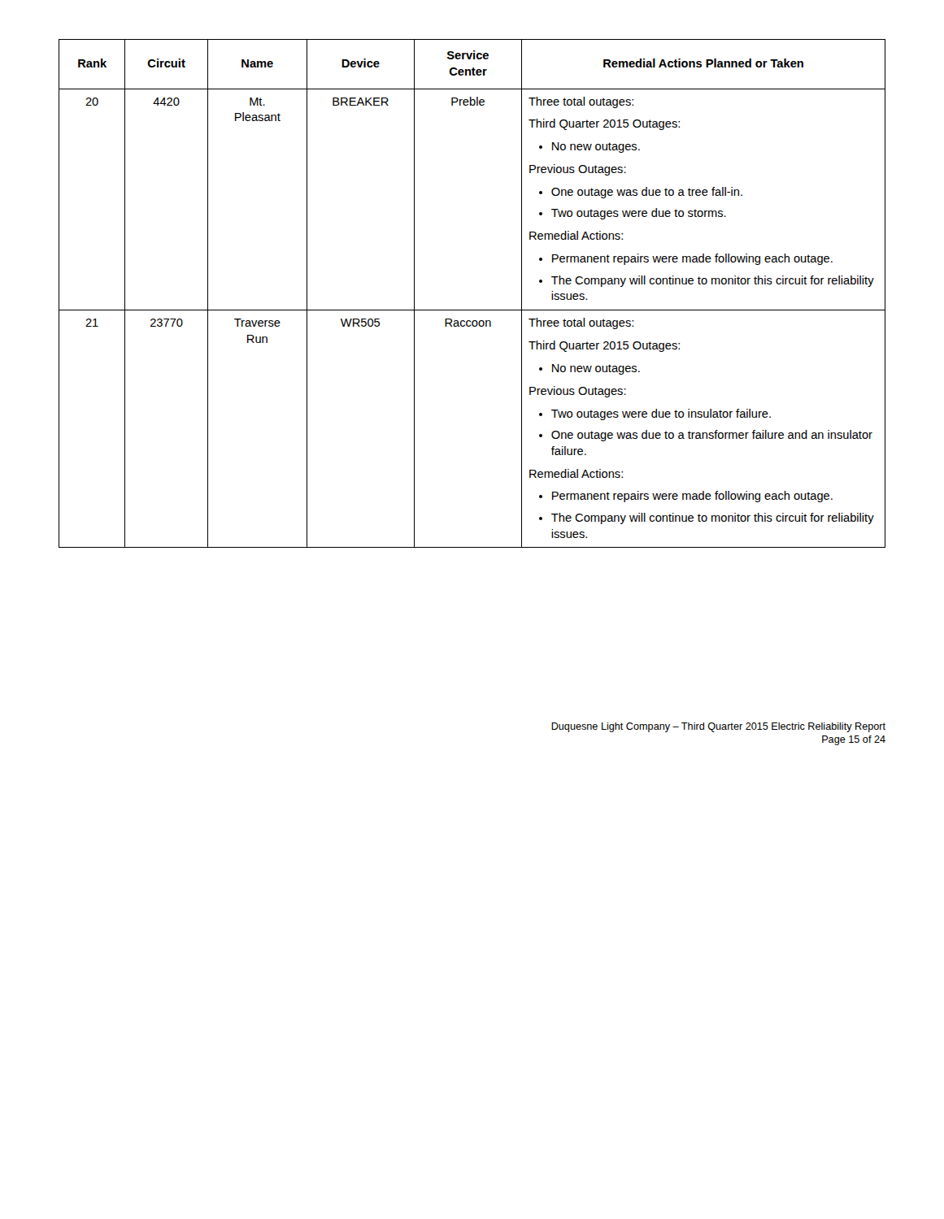| Rank | Circuit | Name | Device | Service Center | Remedial Actions Planned or Taken |
| --- | --- | --- | --- | --- | --- |
| 20 | 4420 | Mt. Pleasant | BREAKER | Preble | Three total outages: Third Quarter 2015 Outages: No new outages. Previous Outages: One outage was due to a tree fall-in. Two outages were due to storms. Remedial Actions: Permanent repairs were made following each outage. The Company will continue to monitor this circuit for reliability issues. |
| 21 | 23770 | Traverse Run | WR505 | Raccoon | Three total outages: Third Quarter 2015 Outages: No new outages. Previous Outages: Two outages were due to insulator failure. One outage was due to a transformer failure and an insulator failure. Remedial Actions: Permanent repairs were made following each outage. The Company will continue to monitor this circuit for reliability issues. |
Duquesne Light Company – Third Quarter 2015 Electric Reliability Report
Page 15 of 24